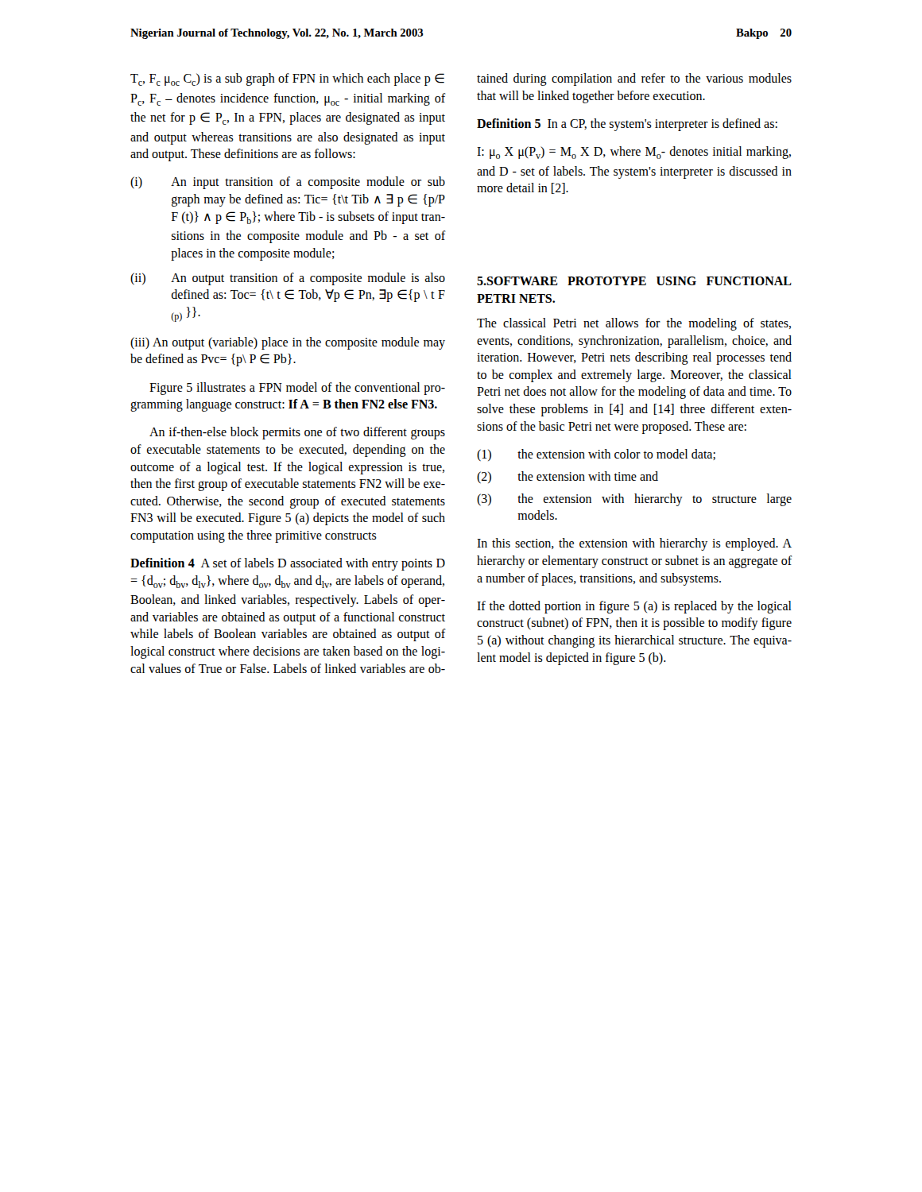Nigerian Journal of Technology, Vol. 22, No. 1, March 2003 Bakpo 20
Tc, Fc μoc Cc) is a sub graph of FPN in which each place p ∈ Pc, Fc – denotes incidence function, μoc - initial marking of the net for p ∈ Pc, In a FPN, places are designated as input and output whereas transitions are also designated as input and output. These definitions are as follows:
(i) An input transition of a composite module or sub graph may be defined as: Tic= {t\t Tib ∧ ∃ p ∈ {p/P F (t)} ∧ p ∈ Pb}; where Tib - is subsets of input transitions in the composite module and Pb - a set of places in the composite module;
(ii) An output transition of a composite module is also defined as: Toc= {t\ t ∈ Tob, ∀p ∈ Pn, ∃p ∈{p \ t F (p) }}.
(iii) An output (variable) place in the composite module may be defined as Pvc= {p\ P ∈ Pb}.
Figure 5 illustrates a FPN model of the conventional programming language construct: If A = B then FN2 else FN3.
An if-then-else block permits one of two different groups of executable statements to be executed, depending on the outcome of a logical test. If the logical expression is true, then the first group of executable statements FN2 will be executed. Otherwise, the second group of executed statements FN3 will be executed. Figure 5 (a) depicts the model of such computation using the three primitive constructs
Definition 4 A set of labels D associated with entry points D = {dov; dbv, dlv}, where dov, dbv and dlv, are labels of operand, Boolean, and linked variables, respectively. Labels of operand variables are obtained as output of a functional construct while labels of Boolean variables are obtained as output of logical construct where decisions are taken based on the logical values of True or False. Labels of linked variables are obtained during compilation and refer to the various modules that will be linked together before execution.
Definition 5 In a CP, the system's interpreter is defined as:
I: μo X μ(Pv) = Mo X D, where Mo- denotes initial marking, and D - set of labels. The system's interpreter is discussed in more detail in [2].
5.Software Prototype Using Functional Petri Nets.
The classical Petri net allows for the modeling of states, events, conditions, synchronization, parallelism, choice, and iteration. However, Petri nets describing real processes tend to be complex and extremely large. Moreover, the classical Petri net does not allow for the modeling of data and time. To solve these problems in [4] and [14] three different extensions of the basic Petri net were proposed. These are:
(1) the extension with color to model data;
(2) the extension with time and
(3) the extension with hierarchy to structure large models.
In this section, the extension with hierarchy is employed. A hierarchy or elementary construct or subnet is an aggregate of a number of places, transitions, and subsystems.
If the dotted portion in figure 5 (a) is replaced by the logical construct (subnet) of FPN, then it is possible to modify figure 5 (a) without changing its hierarchical structure. The equivalent model is depicted in figure 5 (b).